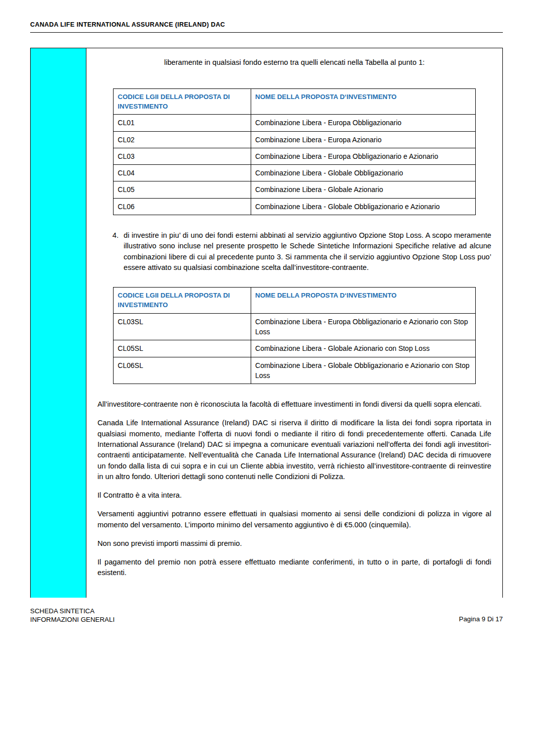CANADA LIFE INTERNATIONAL ASSURANCE (IRELAND) DAC
liberamente in qualsiasi fondo esterno tra quelli elencati nella Tabella al punto 1:
| CODICE LGII DELLA PROPOSTA DI INVESTIMENTO | NOME DELLA PROPOSTA D‘INVESTIMENTO |
| --- | --- |
| CL01 | Combinazione Libera - Europa Obbligazionario |
| CL02 | Combinazione Libera - Europa Azionario |
| CL03 | Combinazione Libera - Europa Obbligazionario e Azionario |
| CL04 | Combinazione Libera - Globale Obbligazionario |
| CL05 | Combinazione Libera - Globale Azionario |
| CL06 | Combinazione Libera - Globale Obbligazionario e Azionario |
4. di investire in piu’ di uno dei fondi esterni abbinati al servizio aggiuntivo Opzione Stop Loss. A scopo meramente illustrativo sono incluse nel presente prospetto le Schede Sintetiche Informazioni Specifiche relative ad alcune combinazioni libere di cui al precedente punto 3. Si rammenta che il servizio aggiuntivo Opzione Stop Loss puo’ essere attivato su qualsiasi combinazione scelta dall’investitore-contraente.
| CODICE LGII DELLA PROPOSTA DI INVESTIMENTO | NOME DELLA PROPOSTA D‘INVESTIMENTO |
| --- | --- |
| CL03SL | Combinazione Libera - Europa Obbligazionario e Azionario con Stop Loss |
| CL05SL | Combinazione Libera - Globale Azionario con Stop Loss |
| CL06SL | Combinazione Libera - Globale Obbligazionario e Azionario con Stop Loss |
All’investitore-contraente non è riconosciuta la facoltà di effettuare investimenti in fondi diversi da quelli sopra elencati.
Canada Life International Assurance (Ireland) DAC si riserva il diritto di modificare la lista dei fondi sopra riportata in qualsiasi momento, mediante l’offerta di nuovi fondi o mediante il ritiro di fondi precedentemente offerti. Canada Life International Assurance (Ireland) DAC si impegna a comunicare eventuali variazioni nell’offerta dei fondi agli investitori-contraenti anticipatamente. Nell’eventualità che Canada Life International Assurance (Ireland) DAC decida di rimuovere un fondo dalla lista di cui sopra e in cui un Cliente abbia investito, verrà richiesto all’investitore-contraente di reinvestire in un altro fondo. Ulteriori dettagli sono contenuti nelle Condizioni di Polizza.
Il Contratto è a vita intera.
Versamenti aggiuntivi potranno essere effettuati in qualsiasi momento ai sensi delle condizioni di polizza in vigore al momento del versamento. L’importo minimo del versamento aggiuntivo è di €5.000 (cinquemila).
Non sono previsti importi massimi di premio.
Il pagamento del premio non potrà essere effettuato mediante conferimenti, in tutto o in parte, di portafogli di fondi esistenti.
SCHEDA SINTETICA
INFORMAZIONI GENERALI
Pagina 9 Di 17